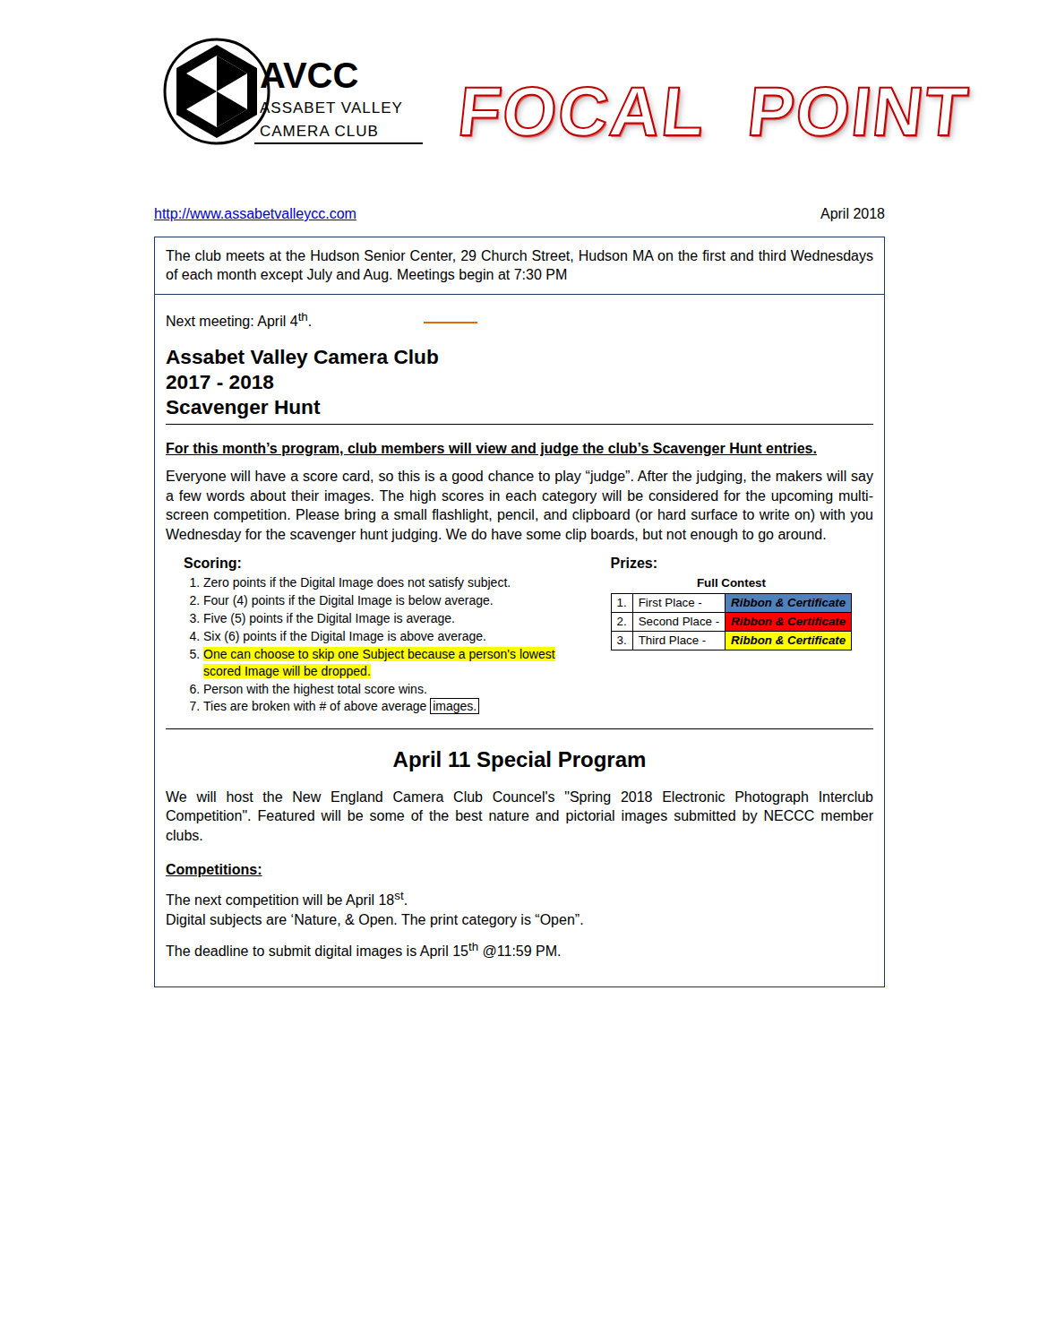AVCC ASSABET VALLEY CAMERA CLUB
FOCAL POINT
http://www.assabetvalleycc.com April 2018
The club meets at the Hudson Senior Center, 29 Church Street, Hudson MA on the first and third Wednesdays of each month except July and Aug. Meetings begin at 7:30 PM
Next meeting: April 4th.
Assabet Valley Camera Club
2017 - 2018
Scavenger Hunt
For this month’s program, club members will view and judge the club’s Scavenger Hunt entries.
Everyone will have a score card, so this is a good chance to play “judge”. After the judging, the makers will say a few words about their images. The high scores in each category will be considered for the upcoming multi-screen competition. Please bring a small flashlight, pencil, and clipboard (or hard surface to write on) with you Wednesday for the scavenger hunt judging. We do have some clip boards, but not enough to go around.
Scoring:
Zero points if the Digital Image does not satisfy subject.
Four (4) points if the Digital Image is below average.
Five (5) points if the Digital Image is average.
Six (6) points if the Digital Image is above average.
One can choose to skip one Subject because a person's lowest scored Image will be dropped.
Person with the highest total score wins.
Ties are broken with # of above average images.
Prizes:
| Full Contest |
| 1. | First Place - | Ribbon & Certificate |
| 2. | Second Place - | Ribbon & Certificate |
| 3. | Third Place - | Ribbon & Certificate |
April 11 Special Program
We will host the New England Camera Club Councel's "Spring 2018 Electronic Photograph Interclub Competition". Featured will be some of the best nature and pictorial images submitted by NECCC member clubs.
Competitions:
The next competition will be April 18st.
Digital subjects are ‘Nature, & Open. The print category is “Open”.
The deadline to submit digital images is April 15th @11:59 PM.